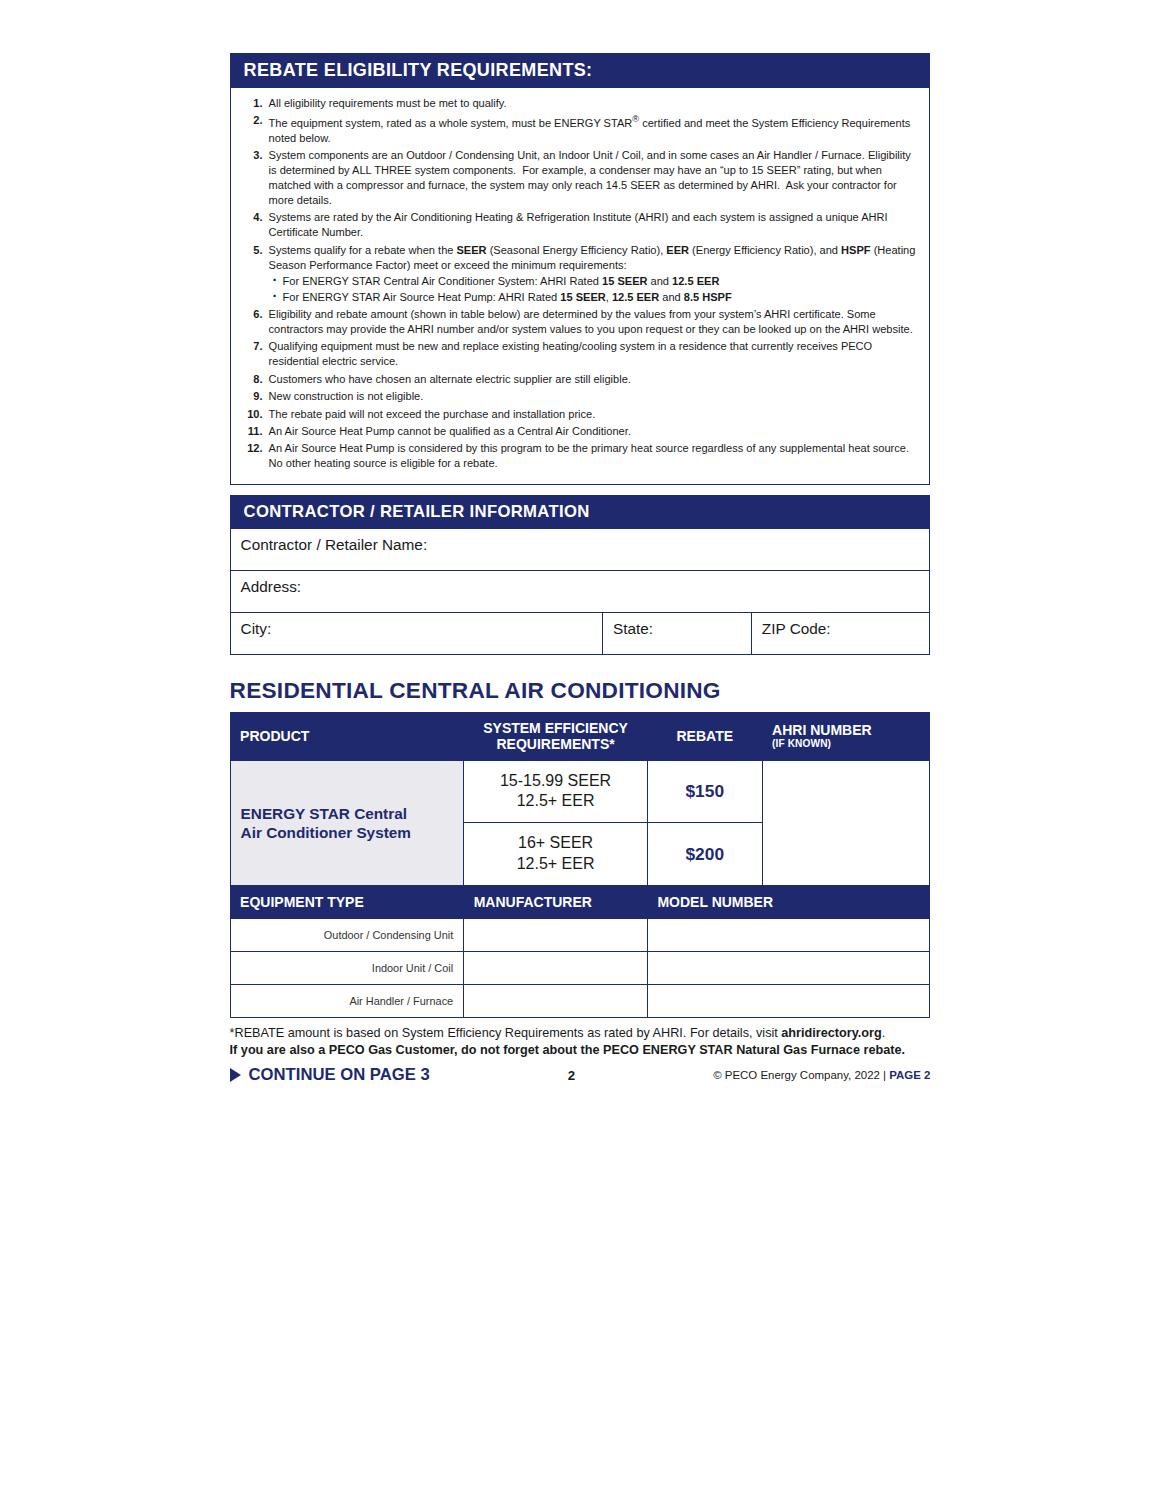REBATE ELIGIBILITY REQUIREMENTS:
All eligibility requirements must be met to qualify.
The equipment system, rated as a whole system, must be ENERGY STAR® certified and meet the System Efficiency Requirements noted below.
System components are an Outdoor / Condensing Unit, an Indoor Unit / Coil, and in some cases an Air Handler / Furnace. Eligibility is determined by ALL THREE system components. For example, a condenser may have an “up to 15 SEER” rating, but when matched with a compressor and furnace, the system may only reach 14.5 SEER as determined by AHRI. Ask your contractor for more details.
Systems are rated by the Air Conditioning Heating & Refrigeration Institute (AHRI) and each system is assigned a unique AHRI Certificate Number.
Systems qualify for a rebate when the SEER (Seasonal Energy Efficiency Ratio), EER (Energy Efficiency Ratio), and HSPF (Heating Season Performance Factor) meet or exceed the minimum requirements:
For ENERGY STAR Central Air Conditioner System: AHRI Rated 15 SEER and 12.5 EER
For ENERGY STAR Air Source Heat Pump: AHRI Rated 15 SEER, 12.5 EER and 8.5 HSPF
Eligibility and rebate amount (shown in table below) are determined by the values from your system’s AHRI certificate. Some contractors may provide the AHRI number and/or system values to you upon request or they can be looked up on the AHRI website.
Qualifying equipment must be new and replace existing heating/cooling system in a residence that currently receives PECO residential electric service.
Customers who have chosen an alternate electric supplier are still eligible.
New construction is not eligible.
The rebate paid will not exceed the purchase and installation price.
An Air Source Heat Pump cannot be qualified as a Central Air Conditioner.
An Air Source Heat Pump is considered by this program to be the primary heat source regardless of any supplemental heat source. No other heating source is eligible for a rebate.
CONTRACTOR / RETAILER INFORMATION
Contractor / Retailer Name:
Address:
City:
State:
ZIP Code:
RESIDENTIAL CENTRAL AIR CONDITIONING
| PRODUCT | SYSTEM EFFICIENCY REQUIREMENTS* | REBATE | AHRI NUMBER (IF KNOWN) |
| --- | --- | --- | --- |
| ENERGY STAR Central Air Conditioner System | 15-15.99 SEER 12.5+ EER | $150 | |
| 16+ SEER 12.5+ EER | $200 |
| EQUIPMENT TYPE | MANUFACTURER | MODEL NUMBER |
| Outdoor / Condensing Unit | | |
| Indoor Unit / Coil | | |
| Air Handler / Furnace | | |
*REBATE amount is based on System Efficiency Requirements as rated by AHRI. For details, visit ahridirectory.org.
If you are also a PECO Gas Customer, do not forget about the PECO ENERGY STAR Natural Gas Furnace rebate.
CONTINUE ON PAGE 3
2
© PECO Energy Company, 2022 | PAGE 2